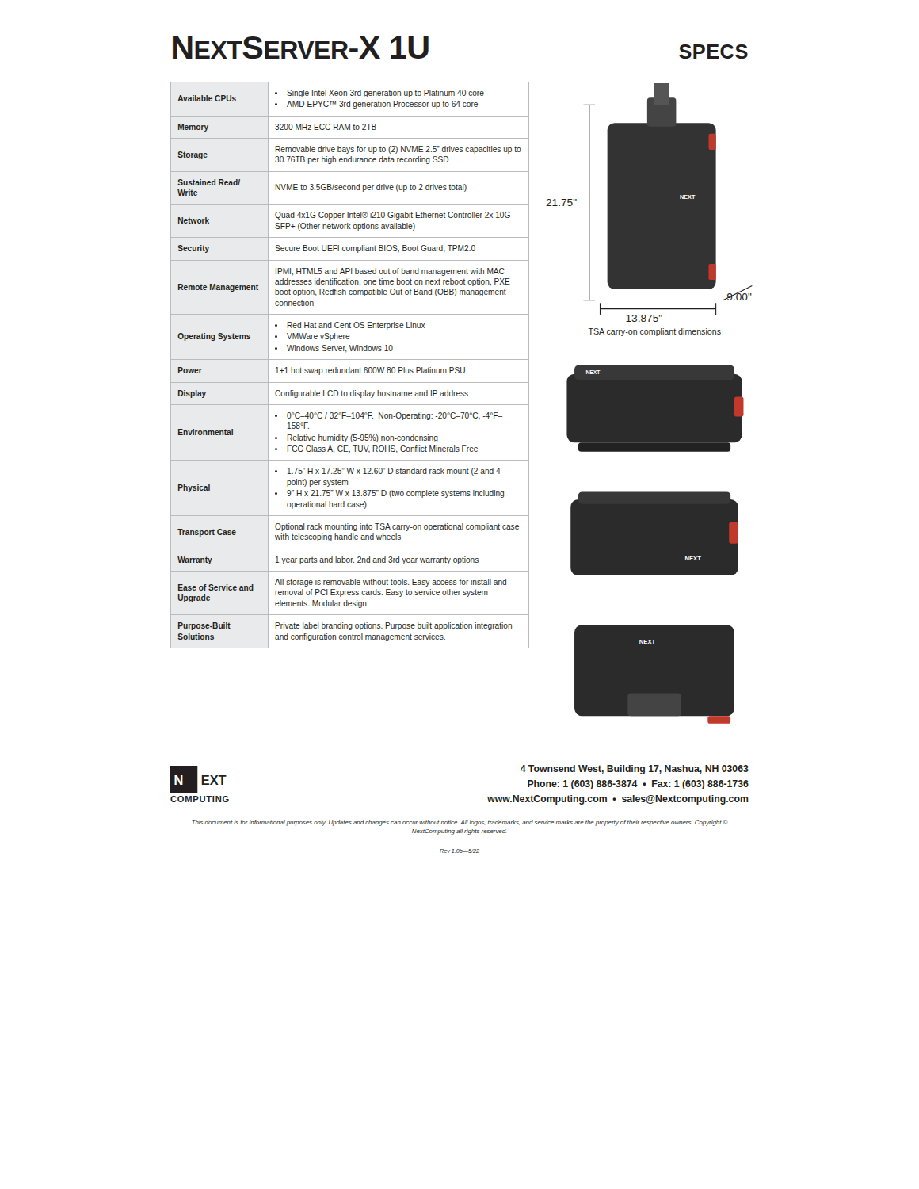NEXTSERVER-X 1U
SPECS
| Available CPUs | Single Intel Xeon 3rd generation up to Platinum 40 core AMD EPYC™ 3rd generation Processor up to 64 core |
| Memory | 3200 MHz ECC RAM to 2TB |
| Storage | Removable drive bays for up to (2) NVME 2.5” drives capacities up to 30.76TB per high endurance data recording SSD |
| Sustained Read/ Write | NVME to 3.5GB/second per drive (up to 2 drives total) |
| Network | Quad 4x1G Copper Intel® i210 Gigabit Ethernet Controller 2x 10G SFP+ (Other network options available) |
| Security | Secure Boot UEFI compliant BIOS, Boot Guard, TPM2.0 |
| Remote Management | IPMI, HTML5 and API based out of band management with MAC addresses identification, one time boot on next reboot option, PXE boot option, Redfish compatible Out of Band (OBB) management connection |
| Operating Systems | Red Hat and Cent OS Enterprise Linux VMWare vSphere Windows Server, Windows 10 |
| Power | 1+1 hot swap redundant 600W 80 Plus Platinum PSU |
| Display | Configurable LCD to display hostname and IP address |
| Environmental | 0°C–40°C / 32°F–104°F. Non-Operating: -20°C–70°C, -4°F–158°F. Relative humidity (5-95%) non-condensing FCC Class A, CE, TUV, ROHS, Conflict Minerals Free |
| Physical | 1.75” H x 17.25” W x 12.60” D standard rack mount (2 and 4 point) per system 9” H x 21.75” W x 13.875” D (two complete systems including operational hard case) |
| Transport Case | Optional rack mounting into TSA carry-on operational compliant case with telescoping handle and wheels |
| Warranty | 1 year parts and labor. 2nd and 3rd year warranty options |
| Ease of Service and Upgrade | All storage is removable without tools. Easy access for install and removal of PCI Express cards. Easy to service other system elements. Modular design |
| Purpose-Built Solutions | Private label branding options. Purpose built application integration and configuration control management services. |
TSA carry-on compliant dimensions
4 Townsend West, Building 17, Nashua, NH 03063
Phone: 1 (603) 886-3874 • Fax: 1 (603) 886-1736
www.NextComputing.com • sales@Nextcomputing.com
This document is for informational purposes only. Updates and changes can occur without notice. All logos, trademarks, and service marks are the property of their respective owners. Copyright © NextComputing all rights reserved.
Rev 1.0b—5/22